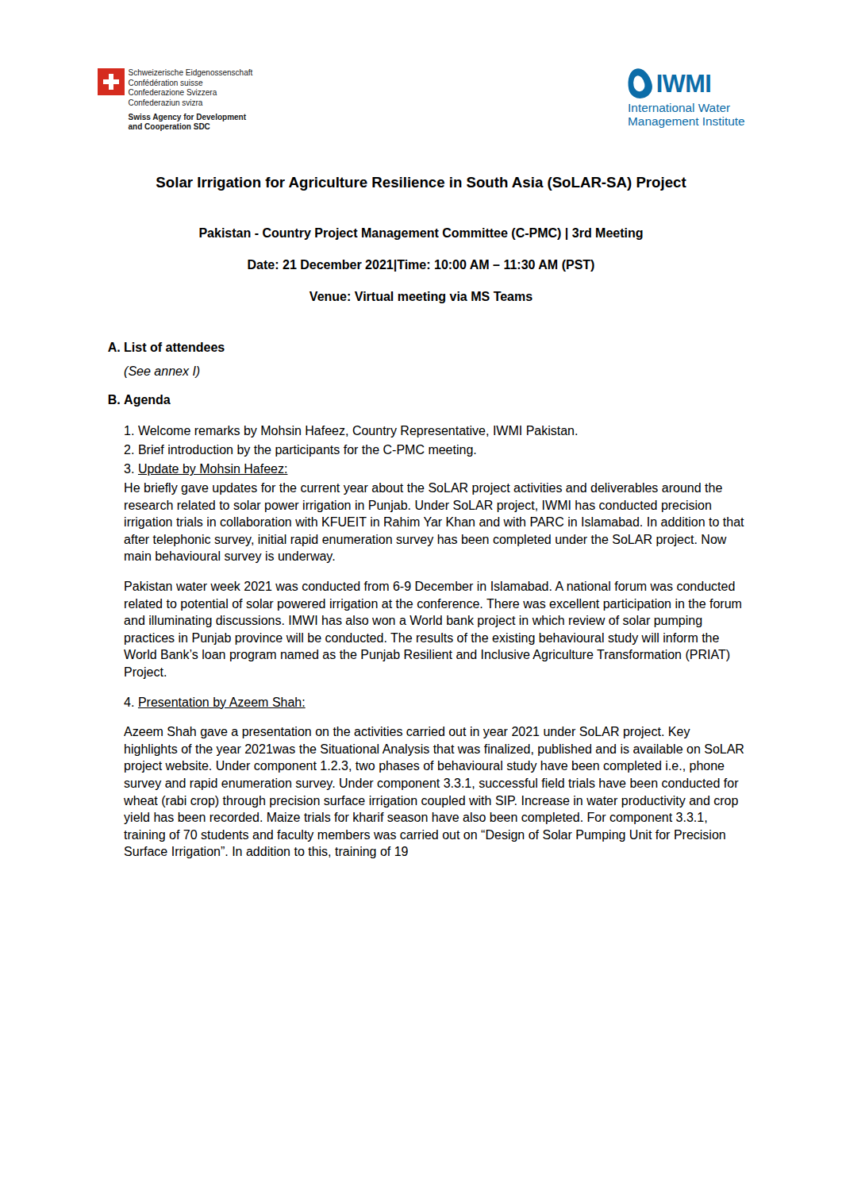Schweizerische Eidgenossenschaft
Confédération suisse
Confederazione Svizzera
Confederaziun svizra
Swiss Agency for Development
and Cooperation SDC
IWMI
International Water
Management Institute
Solar Irrigation for Agriculture Resilience in South Asia (SoLAR-SA) Project
Pakistan - Country Project Management Committee (C-PMC) | 3rd Meeting
Date: 21 December 2021|Time: 10:00 AM – 11:30 AM (PST)
Venue: Virtual meeting via MS Teams
List of attendees
(See annex I)
Agenda
1. Welcome remarks by Mohsin Hafeez, Country Representative, IWMI Pakistan.
2. Brief introduction by the participants for the C-PMC meeting.
3. Update by Mohsin Hafeez:
He briefly gave updates for the current year about the SoLAR project activities and deliverables around the research related to solar power irrigation in Punjab. Under SoLAR project, IWMI has conducted precision irrigation trials in collaboration with KFUEIT in Rahim Yar Khan and with PARC in Islamabad. In addition to that after telephonic survey, initial rapid enumeration survey has been completed under the SoLAR project. Now main behavioural survey is underway.
Pakistan water week 2021 was conducted from 6-9 December in Islamabad. A national forum was conducted related to potential of solar powered irrigation at the conference. There was excellent participation in the forum and illuminating discussions. IMWI has also won a World bank project in which review of solar pumping practices in Punjab province will be conducted. The results of the existing behavioural study will inform the World Bank’s loan program named as the Punjab Resilient and Inclusive Agriculture Transformation (PRIAT) Project.
4. Presentation by Azeem Shah:
Azeem Shah gave a presentation on the activities carried out in year 2021 under SoLAR project. Key highlights of the year 2021was the Situational Analysis that was finalized, published and is available on SoLAR project website. Under component 1.2.3, two phases of behavioural study have been completed i.e., phone survey and rapid enumeration survey. Under component 3.3.1, successful field trials have been conducted for wheat (rabi crop) through precision surface irrigation coupled with SIP. Increase in water productivity and crop yield has been recorded. Maize trials for kharif season have also been completed. For component 3.3.1, training of 70 students and faculty members was carried out on “Design of Solar Pumping Unit for Precision Surface Irrigation”. In addition to this, training of 19